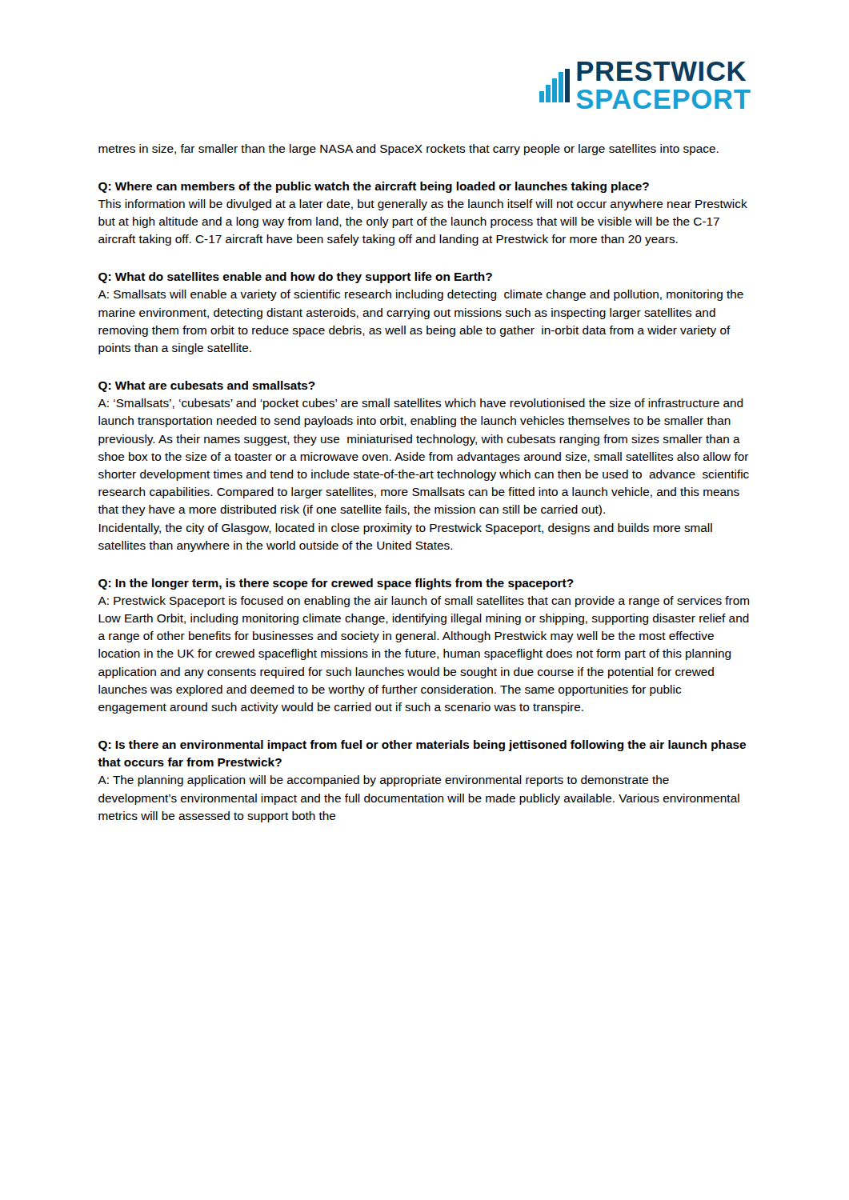PRESTWICK SPACEPORT
metres in size, far smaller than the large NASA and SpaceX rockets that carry people or large satellites into space.
Q: Where can members of the public watch the aircraft being loaded or launches taking place?
This information will be divulged at a later date, but generally as the launch itself will not occur anywhere near Prestwick but at high altitude and a long way from land, the only part of the launch process that will be visible will be the C-17 aircraft taking off. C-17 aircraft have been safely taking off and landing at Prestwick for more than 20 years.
Q: What do satellites enable and how do they support life on Earth?
A: Smallsats will enable a variety of scientific research including detecting climate change and pollution, monitoring the marine environment, detecting distant asteroids, and carrying out missions such as inspecting larger satellites and removing them from orbit to reduce space debris, as well as being able to gather in-orbit data from a wider variety of points than a single satellite.
Q: What are cubesats and smallsats?
A: ‘Smallsats’, ‘cubesats’ and ‘pocket cubes’ are small satellites which have revolutionised the size of infrastructure and launch transportation needed to send payloads into orbit, enabling the launch vehicles themselves to be smaller than previously. As their names suggest, they use miniaturised technology, with cubesats ranging from sizes smaller than a shoe box to the size of a toaster or a microwave oven. Aside from advantages around size, small satellites also allow for shorter development times and tend to include state-of-the-art technology which can then be used to advance scientific research capabilities. Compared to larger satellites, more Smallsats can be fitted into a launch vehicle, and this means that they have a more distributed risk (if one satellite fails, the mission can still be carried out).
Incidentally, the city of Glasgow, located in close proximity to Prestwick Spaceport, designs and builds more small satellites than anywhere in the world outside of the United States.
Q: In the longer term, is there scope for crewed space flights from the spaceport?
A: Prestwick Spaceport is focused on enabling the air launch of small satellites that can provide a range of services from Low Earth Orbit, including monitoring climate change, identifying illegal mining or shipping, supporting disaster relief and a range of other benefits for businesses and society in general. Although Prestwick may well be the most effective location in the UK for crewed spaceflight missions in the future, human spaceflight does not form part of this planning application and any consents required for such launches would be sought in due course if the potential for crewed launches was explored and deemed to be worthy of further consideration. The same opportunities for public engagement around such activity would be carried out if such a scenario was to transpire.
Q: Is there an environmental impact from fuel or other materials being jettisoned following the air launch phase that occurs far from Prestwick?
A: The planning application will be accompanied by appropriate environmental reports to demonstrate the development’s environmental impact and the full documentation will be made publicly available. Various environmental metrics will be assessed to support both the